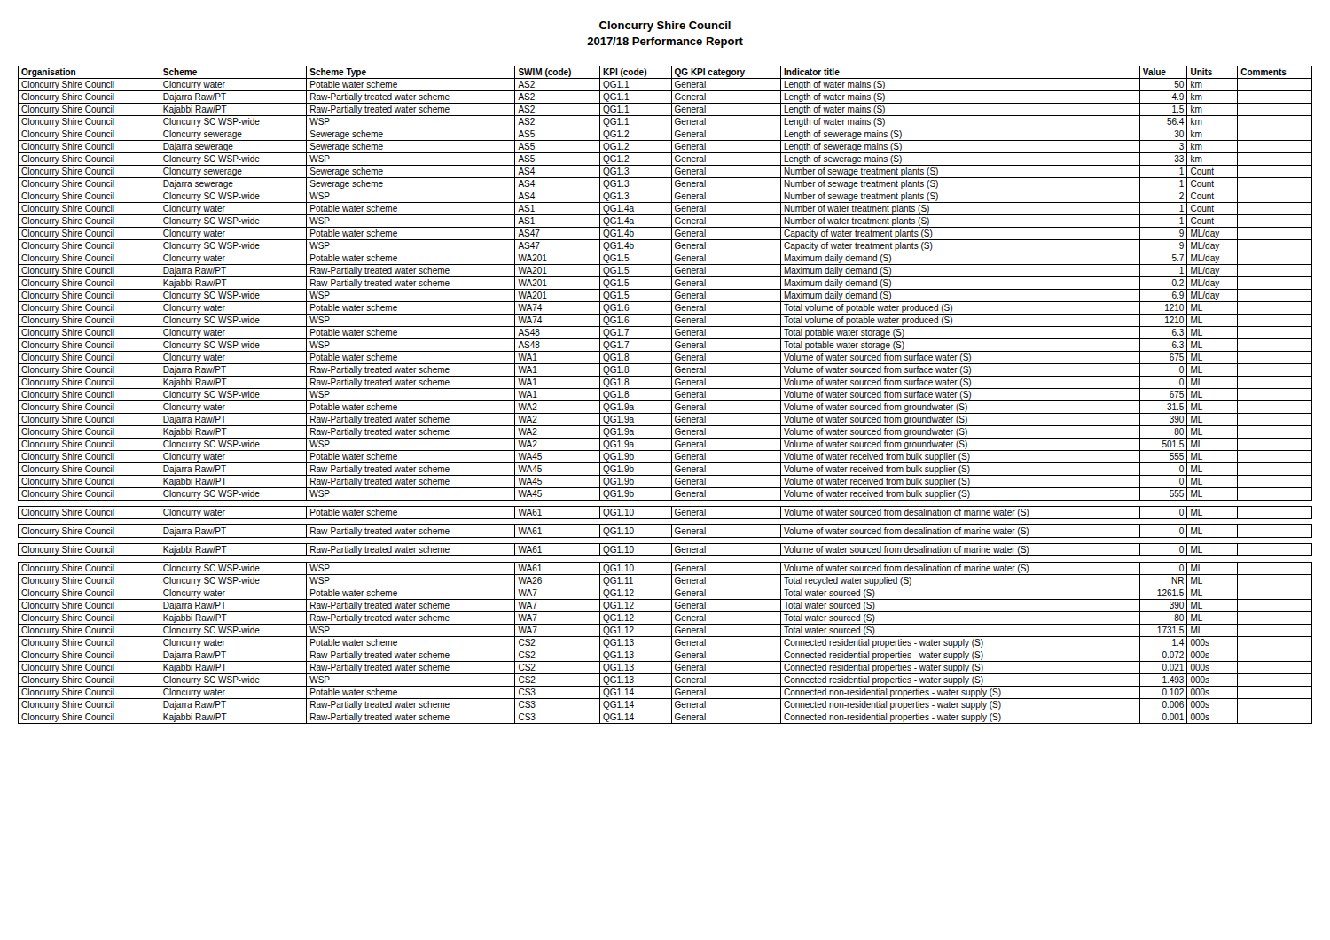Cloncurry Shire Council
2017/18 Performance Report
| Organisation | Scheme | Scheme Type | SWIM (code) | KPI (code) | QG KPI category | Indicator title | Value | Units | Comments |
| --- | --- | --- | --- | --- | --- | --- | --- | --- | --- |
| Cloncurry Shire Council | Cloncurry water | Potable water scheme | AS2 | QG1.1 | General | Length of water mains (S) | 50 | km | |
| Cloncurry Shire Council | Dajarra Raw/PT | Raw-Partially treated water scheme | AS2 | QG1.1 | General | Length of water mains (S) | 4.9 | km | |
| Cloncurry Shire Council | Kajabbi Raw/PT | Raw-Partially treated water scheme | AS2 | QG1.1 | General | Length of water mains (S) | 1.5 | km | |
| Cloncurry Shire Council | Cloncurry SC WSP-wide | WSP | AS2 | QG1.1 | General | Length of water mains (S) | 56.4 | km | |
| Cloncurry Shire Council | Cloncurry sewerage | Sewerage scheme | AS5 | QG1.2 | General | Length of sewerage mains (S) | 30 | km | |
| Cloncurry Shire Council | Dajarra sewerage | Sewerage scheme | AS5 | QG1.2 | General | Length of sewerage mains (S) | 3 | km | |
| Cloncurry Shire Council | Cloncurry SC WSP-wide | WSP | AS5 | QG1.2 | General | Length of sewerage mains (S) | 33 | km | |
| Cloncurry Shire Council | Cloncurry sewerage | Sewerage scheme | AS4 | QG1.3 | General | Number of sewage treatment plants (S) | 1 | Count | |
| Cloncurry Shire Council | Dajarra sewerage | Sewerage scheme | AS4 | QG1.3 | General | Number of sewage treatment plants (S) | 1 | Count | |
| Cloncurry Shire Council | Cloncurry SC WSP-wide | WSP | AS4 | QG1.3 | General | Number of sewage treatment plants (S) | 2 | Count | |
| Cloncurry Shire Council | Cloncurry water | Potable water scheme | AS1 | QG1.4a | General | Number of water treatment plants (S) | 1 | Count | |
| Cloncurry Shire Council | Cloncurry SC WSP-wide | WSP | AS1 | QG1.4a | General | Number of water treatment plants (S) | 1 | Count | |
| Cloncurry Shire Council | Cloncurry water | Potable water scheme | AS47 | QG1.4b | General | Capacity of water treatment plants (S) | 9 | ML/day | |
| Cloncurry Shire Council | Cloncurry SC WSP-wide | WSP | AS47 | QG1.4b | General | Capacity of water treatment plants (S) | 9 | ML/day | |
| Cloncurry Shire Council | Cloncurry water | Potable water scheme | WA201 | QG1.5 | General | Maximum daily demand (S) | 5.7 | ML/day | |
| Cloncurry Shire Council | Dajarra Raw/PT | Raw-Partially treated water scheme | WA201 | QG1.5 | General | Maximum daily demand (S) | 1 | ML/day | |
| Cloncurry Shire Council | Kajabbi Raw/PT | Raw-Partially treated water scheme | WA201 | QG1.5 | General | Maximum daily demand (S) | 0.2 | ML/day | |
| Cloncurry Shire Council | Cloncurry SC WSP-wide | WSP | WA201 | QG1.5 | General | Maximum daily demand (S) | 6.9 | ML/day | |
| Cloncurry Shire Council | Cloncurry water | Potable water scheme | WA74 | QG1.6 | General | Total volume of potable water produced (S) | 1210 | ML | |
| Cloncurry Shire Council | Cloncurry SC WSP-wide | WSP | WA74 | QG1.6 | General | Total volume of potable water produced (S) | 1210 | ML | |
| Cloncurry Shire Council | Cloncurry water | Potable water scheme | AS48 | QG1.7 | General | Total potable water storage (S) | 6.3 | ML | |
| Cloncurry Shire Council | Cloncurry SC WSP-wide | WSP | AS48 | QG1.7 | General | Total potable water storage (S) | 6.3 | ML | |
| Cloncurry Shire Council | Cloncurry water | Potable water scheme | WA1 | QG1.8 | General | Volume of water sourced from surface water (S) | 675 | ML | |
| Cloncurry Shire Council | Dajarra Raw/PT | Raw-Partially treated water scheme | WA1 | QG1.8 | General | Volume of water sourced from surface water (S) | 0 | ML | |
| Cloncurry Shire Council | Kajabbi Raw/PT | Raw-Partially treated water scheme | WA1 | QG1.8 | General | Volume of water sourced from surface water (S) | 0 | ML | |
| Cloncurry Shire Council | Cloncurry SC WSP-wide | WSP | WA1 | QG1.8 | General | Volume of water sourced from surface water (S) | 675 | ML | |
| Cloncurry Shire Council | Cloncurry water | Potable water scheme | WA2 | QG1.9a | General | Volume of water sourced from groundwater (S) | 31.5 | ML | |
| Cloncurry Shire Council | Dajarra Raw/PT | Raw-Partially treated water scheme | WA2 | QG1.9a | General | Volume of water sourced from groundwater (S) | 390 | ML | |
| Cloncurry Shire Council | Kajabbi Raw/PT | Raw-Partially treated water scheme | WA2 | QG1.9a | General | Volume of water sourced from groundwater (S) | 80 | ML | |
| Cloncurry Shire Council | Cloncurry SC WSP-wide | WSP | WA2 | QG1.9a | General | Volume of water sourced from groundwater (S) | 501.5 | ML | |
| Cloncurry Shire Council | Cloncurry water | Potable water scheme | WA45 | QG1.9b | General | Volume of water received from bulk supplier (S) | 555 | ML | |
| Cloncurry Shire Council | Dajarra Raw/PT | Raw-Partially treated water scheme | WA45 | QG1.9b | General | Volume of water received from bulk supplier (S) | 0 | ML | |
| Cloncurry Shire Council | Kajabbi Raw/PT | Raw-Partially treated water scheme | WA45 | QG1.9b | General | Volume of water received from bulk supplier (S) | 0 | ML | |
| Cloncurry Shire Council | Cloncurry SC WSP-wide | WSP | WA45 | QG1.9b | General | Volume of water received from bulk supplier (S) | 555 | ML | |
| Cloncurry Shire Council | Cloncurry water | Potable water scheme | WA61 | QG1.10 | General | Volume of water sourced from desalination of marine water (S) | 0 | ML | |
| Cloncurry Shire Council | Dajarra Raw/PT | Raw-Partially treated water scheme | WA61 | QG1.10 | General | Volume of water sourced from desalination of marine water (S) | 0 | ML | |
| Cloncurry Shire Council | Kajabbi Raw/PT | Raw-Partially treated water scheme | WA61 | QG1.10 | General | Volume of water sourced from desalination of marine water (S) | 0 | ML | |
| Cloncurry Shire Council | Cloncurry SC WSP-wide | WSP | WA61 | QG1.10 | General | Volume of water sourced from desalination of marine water (S) | 0 | ML | |
| Cloncurry Shire Council | Cloncurry SC WSP-wide | WSP | WA26 | QG1.11 | General | Total recycled water supplied (S) | NR | ML | |
| Cloncurry Shire Council | Cloncurry water | Potable water scheme | WA7 | QG1.12 | General | Total water sourced (S) | 1261.5 | ML | |
| Cloncurry Shire Council | Dajarra Raw/PT | Raw-Partially treated water scheme | WA7 | QG1.12 | General | Total water sourced (S) | 390 | ML | |
| Cloncurry Shire Council | Kajabbi Raw/PT | Raw-Partially treated water scheme | WA7 | QG1.12 | General | Total water sourced (S) | 80 | ML | |
| Cloncurry Shire Council | Cloncurry SC WSP-wide | WSP | WA7 | QG1.12 | General | Total water sourced (S) | 1731.5 | ML | |
| Cloncurry Shire Council | Cloncurry water | Potable water scheme | CS2 | QG1.13 | General | Connected residential properties - water supply (S) | 1.4 | 000s | |
| Cloncurry Shire Council | Dajarra Raw/PT | Raw-Partially treated water scheme | CS2 | QG1.13 | General | Connected residential properties - water supply (S) | 0.072 | 000s | |
| Cloncurry Shire Council | Kajabbi Raw/PT | Raw-Partially treated water scheme | CS2 | QG1.13 | General | Connected residential properties - water supply (S) | 0.021 | 000s | |
| Cloncurry Shire Council | Cloncurry SC WSP-wide | WSP | CS2 | QG1.13 | General | Connected residential properties - water supply (S) | 1.493 | 000s | |
| Cloncurry Shire Council | Cloncurry water | Potable water scheme | CS3 | QG1.14 | General | Connected non-residential properties - water supply (S) | 0.102 | 000s | |
| Cloncurry Shire Council | Dajarra Raw/PT | Raw-Partially treated water scheme | CS3 | QG1.14 | General | Connected non-residential properties - water supply (S) | 0.006 | 000s | |
| Cloncurry Shire Council | Kajabbi Raw/PT | Raw-Partially treated water scheme | CS3 | QG1.14 | General | Connected non-residential properties - water supply (S) | 0.001 | 000s | |